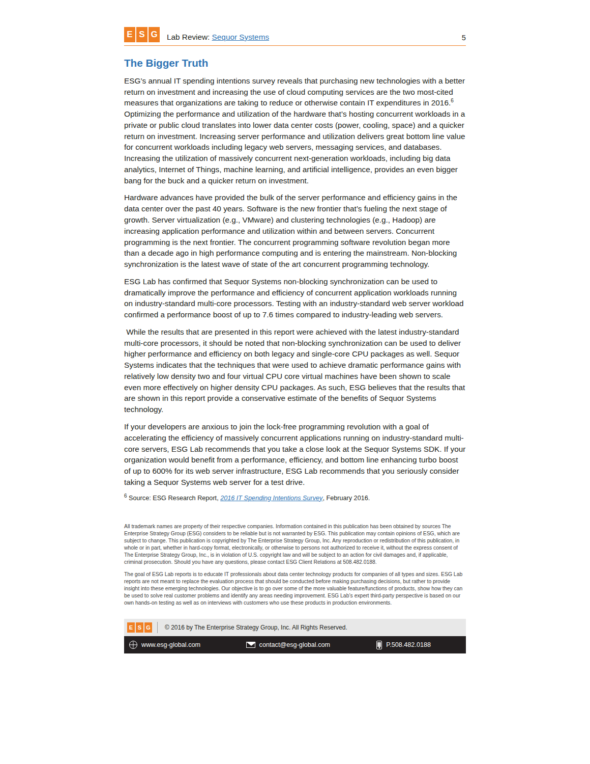E
S
G
Lab Review: Sequor Systems
5
The Bigger Truth
ESG’s annual IT spending intentions survey reveals that purchasing new technologies with a better return on investment and increasing the use of cloud computing services are the two most-cited measures that organizations are taking to reduce or otherwise contain IT expenditures in 2016.6 Optimizing the performance and utilization of the hardware that’s hosting concurrent workloads in a private or public cloud translates into lower data center costs (power, cooling, space) and a quicker return on investment. Increasing server performance and utilization delivers great bottom line value for concurrent workloads including legacy web servers, messaging services, and databases. Increasing the utilization of massively concurrent next-generation workloads, including big data analytics, Internet of Things, machine learning, and artificial intelligence, provides an even bigger bang for the buck and a quicker return on investment.
Hardware advances have provided the bulk of the server performance and efficiency gains in the data center over the past 40 years. Software is the new frontier that’s fueling the next stage of growth. Server virtualization (e.g., VMware) and clustering technologies (e.g., Hadoop) are increasing application performance and utilization within and between servers. Concurrent programming is the next frontier. The concurrent programming software revolution began more than a decade ago in high performance computing and is entering the mainstream. Non-blocking synchronization is the latest wave of state of the art concurrent programming technology.
ESG Lab has confirmed that Sequor Systems non-blocking synchronization can be used to dramatically improve the performance and efficiency of concurrent application workloads running on industry-standard multi-core processors. Testing with an industry-standard web server workload confirmed a performance boost of up to 7.6 times compared to industry-leading web servers.
While the results that are presented in this report were achieved with the latest industry-standard multi-core processors, it should be noted that non-blocking synchronization can be used to deliver higher performance and efficiency on both legacy and single-core CPU packages as well. Sequor Systems indicates that the techniques that were used to achieve dramatic performance gains with relatively low density two and four virtual CPU core virtual machines have been shown to scale even more effectively on higher density CPU packages. As such, ESG believes that the results that are shown in this report provide a conservative estimate of the benefits of Sequor Systems technology.
If your developers are anxious to join the lock-free programming revolution with a goal of accelerating the efficiency of massively concurrent applications running on industry-standard multi-core servers, ESG Lab recommends that you take a close look at the Sequor Systems SDK. If your organization would benefit from a performance, efficiency, and bottom line enhancing turbo boost of up to 600% for its web server infrastructure, ESG Lab recommends that you seriously consider taking a Sequor Systems web server for a test drive.
6 Source: ESG Research Report, 2016 IT Spending Intentions Survey, February 2016.
All trademark names are property of their respective companies. Information contained in this publication has been obtained by sources The Enterprise Strategy Group (ESG) considers to be reliable but is not warranted by ESG. This publication may contain opinions of ESG, which are subject to change. This publication is copyrighted by The Enterprise Strategy Group, Inc. Any reproduction or redistribution of this publication, in whole or in part, whether in hard-copy format, electronically, or otherwise to persons not authorized to receive it, without the express consent of The Enterprise Strategy Group, Inc., is in violation of U.S. copyright law and will be subject to an action for civil damages and, if applicable, criminal prosecution. Should you have any questions, please contact ESG Client Relations at 508.482.0188.
The goal of ESG Lab reports is to educate IT professionals about data center technology products for companies of all types and sizes. ESG Lab reports are not meant to replace the evaluation process that should be conducted before making purchasing decisions, but rather to provide insight into these emerging technologies. Our objective is to go over some of the more valuable feature/functions of products, show how they can be used to solve real customer problems and identify any areas needing improvement. ESG Lab’s expert third-party perspective is based on our own hands-on testing as well as on interviews with customers who use these products in production environments.
E
S
G
© 2016 by The Enterprise Strategy Group, Inc. All Rights Reserved.
www.esg-global.com
contact@esg-global.com
P.508.482.0188